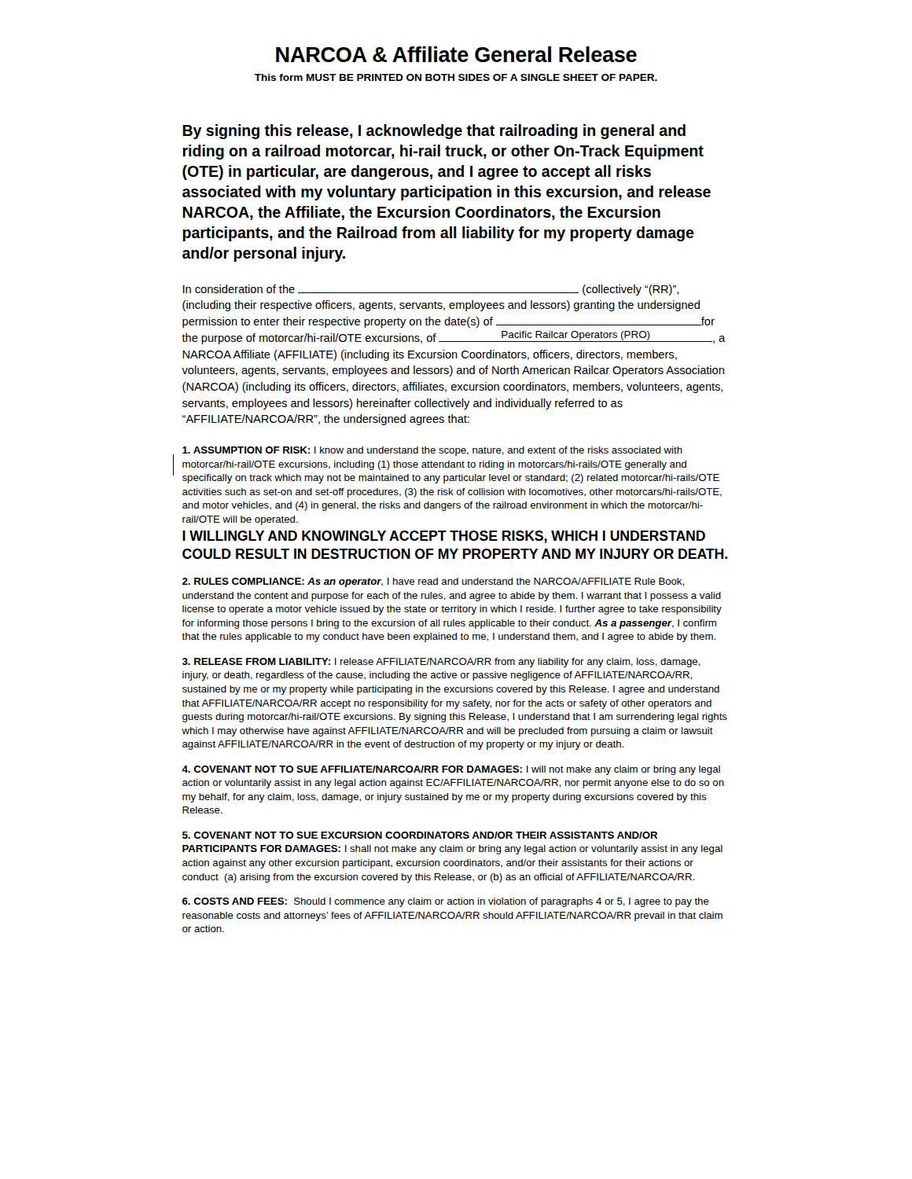NARCOA & Affiliate General Release
This form MUST BE PRINTED ON BOTH SIDES OF A SINGLE SHEET OF PAPER.
By signing this release, I acknowledge that railroading in general and riding on a railroad motorcar, hi-rail truck, or other On-Track Equipment (OTE) in particular, are dangerous, and I agree to accept all risks associated with my voluntary participation in this excursion, and release NARCOA, the Affiliate, the Excursion Coordinators, the Excursion participants, and the Railroad from all liability for my property damage and/or personal injury.
In consideration of the (collectively “(RR)”, (including their respective officers, agents, servants, employees and lessors) granting the undersigned permission to enter their respective property on the date(s) of for the purpose of motorcar/hi-rail/OTE excursions, of Pacific Railcar Operators (PRO), a NARCOA Affiliate (AFFILIATE) (including its Excursion Coordinators, officers, directors, members, volunteers, agents, servants, employees and lessors) and of North American Railcar Operators Association (NARCOA) (including its officers, directors, affiliates, excursion coordinators, members, volunteers, agents, servants, employees and lessors) hereinafter collectively and individually referred to as “AFFILIATE/NARCOA/RR”, the undersigned agrees that:
1. ASSUMPTION OF RISK: I know and understand the scope, nature, and extent of the risks associated with motorcar/hi-rail/OTE excursions, including (1) those attendant to riding in motorcars/hi-rails/OTE generally and specifically on track which may not be maintained to any particular level or standard; (2) related motorcar/hi-rails/OTE activities such as set-on and set-off procedures, (3) the risk of collision with locomotives, other motorcars/hi-rails/OTE, and motor vehicles, and (4) in general, the risks and dangers of the railroad environment in which the motorcar/hi-rail/OTE will be operated. I WILLINGLY AND KNOWINGLY ACCEPT THOSE RISKS, WHICH I UNDERSTAND COULD RESULT IN DESTRUCTION OF MY PROPERTY AND MY INJURY OR DEATH.
2. RULES COMPLIANCE: As an operator, I have read and understand the NARCOA/AFFILIATE Rule Book, understand the content and purpose for each of the rules, and agree to abide by them. I warrant that I possess a valid license to operate a motor vehicle issued by the state or territory in which I reside. I further agree to take responsibility for informing those persons I bring to the excursion of all rules applicable to their conduct. As a passenger, I confirm that the rules applicable to my conduct have been explained to me, I understand them, and I agree to abide by them.
3. RELEASE FROM LIABILITY: I release AFFILIATE/NARCOA/RR from any liability for any claim, loss, damage, injury, or death, regardless of the cause, including the active or passive negligence of AFFILIATE/NARCOA/RR, sustained by me or my property while participating in the excursions covered by this Release. I agree and understand that AFFILIATE/NARCOA/RR accept no responsibility for my safety, nor for the acts or safety of other operators and guests during motorcar/hi-rail/OTE excursions. By signing this Release, I understand that I am surrendering legal rights which I may otherwise have against AFFILIATE/NARCOA/RR and will be precluded from pursuing a claim or lawsuit against AFFILIATE/NARCOA/RR in the event of destruction of my property or my injury or death.
4. COVENANT NOT TO SUE AFFILIATE/NARCOA/RR FOR DAMAGES: I will not make any claim or bring any legal action or voluntarily assist in any legal action against EC/AFFILIATE/NARCOA/RR, nor permit anyone else to do so on my behalf, for any claim, loss, damage, or injury sustained by me or my property during excursions covered by this Release.
5. COVENANT NOT TO SUE EXCURSION COORDINATORS AND/OR THEIR ASSISTANTS AND/OR PARTICIPANTS FOR DAMAGES: I shall not make any claim or bring any legal action or voluntarily assist in any legal action against any other excursion participant, excursion coordinators, and/or their assistants for their actions or conduct (a) arising from the excursion covered by this Release, or (b) as an official of AFFILIATE/NARCOA/RR.
6. COSTS AND FEES: Should I commence any claim or action in violation of paragraphs 4 or 5, I agree to pay the reasonable costs and attorneys’ fees of AFFILIATE/NARCOA/RR should AFFILIATE/NARCOA/RR prevail in that claim or action.